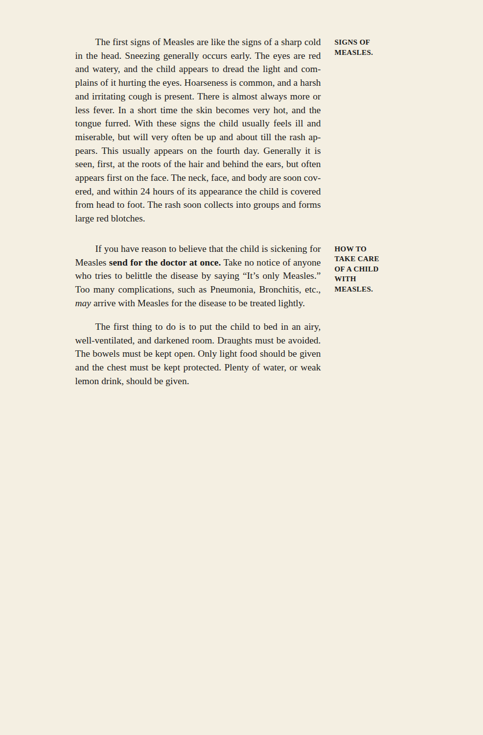The first signs of Measles are like the signs of a sharp cold in the head. Sneezing generally occurs early. The eyes are red and watery, and the child appears to dread the light and complains of it hurting the eyes. Hoarseness is common, and a harsh and irritating cough is present. There is almost always more or less fever. In a short time the skin becomes very hot, and the tongue furred. With these signs the child usually feels ill and miserable, but will very often be up and about till the rash appears. This usually appears on the fourth day. Generally it is seen, first, at the roots of the hair and behind the ears, but often appears first on the face. The neck, face, and body are soon covered, and within 24 hours of its appearance the child is covered from head to foot. The rash soon collects into groups and forms large red blotches.
Signs of
Measles.
If you have reason to believe that the child is sickening for Measles send for the doctor at once. Take no notice of anyone who tries to belittle the disease by saying “It’s only Measles.” Too many complications, such as Pneumonia, Bronchitis, etc., may arrive with Measles for the disease to be treated lightly.
The first thing to do is to put the child to bed in an airy, well-ventilated, and darkened room. Draughts must be avoided. The bowels must be kept open. Only light food should be given and the chest must be kept protected. Plenty of water, or weak lemon drink, should be given.
How to
take care
of a child
with
Measles.